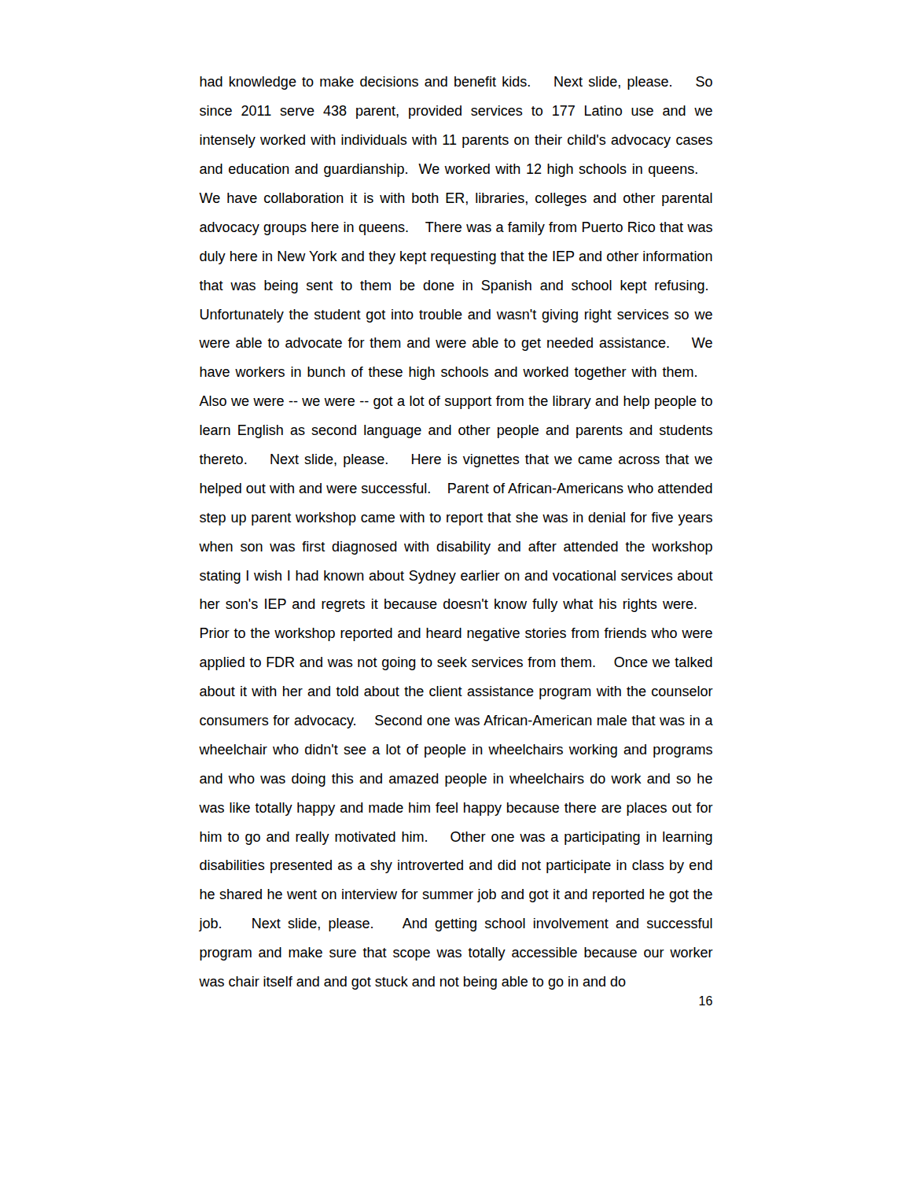had knowledge to make decisions and benefit kids. Next slide, please. So since 2011 serve 438 parent, provided services to 177 Latino use and we intensely worked with individuals with 11 parents on their child's advocacy cases and education and guardianship. We worked with 12 high schools in queens. We have collaboration it is with both ER, libraries, colleges and other parental advocacy groups here in queens. There was a family from Puerto Rico that was duly here in New York and they kept requesting that the IEP and other information that was being sent to them be done in Spanish and school kept refusing. Unfortunately the student got into trouble and wasn't giving right services so we were able to advocate for them and were able to get needed assistance. We have workers in bunch of these high schools and worked together with them. Also we were -- we were -- got a lot of support from the library and help people to learn English as second language and other people and parents and students thereto. Next slide, please. Here is vignettes that we came across that we helped out with and were successful. Parent of African-Americans who attended step up parent workshop came with to report that she was in denial for five years when son was first diagnosed with disability and after attended the workshop stating I wish I had known about Sydney earlier on and vocational services about her son's IEP and regrets it because doesn't know fully what his rights were. Prior to the workshop reported and heard negative stories from friends who were applied to FDR and was not going to seek services from them. Once we talked about it with her and told about the client assistance program with the counselor consumers for advocacy. Second one was African-American male that was in a wheelchair who didn't see a lot of people in wheelchairs working and programs and who was doing this and amazed people in wheelchairs do work and so he was like totally happy and made him feel happy because there are places out for him to go and really motivated him. Other one was a participating in learning disabilities presented as a shy introverted and did not participate in class by end he shared he went on interview for summer job and got it and reported he got the job. Next slide, please. And getting school involvement and successful program and make sure that scope was totally accessible because our worker was chair itself and and got stuck and not being able to go in and do
16